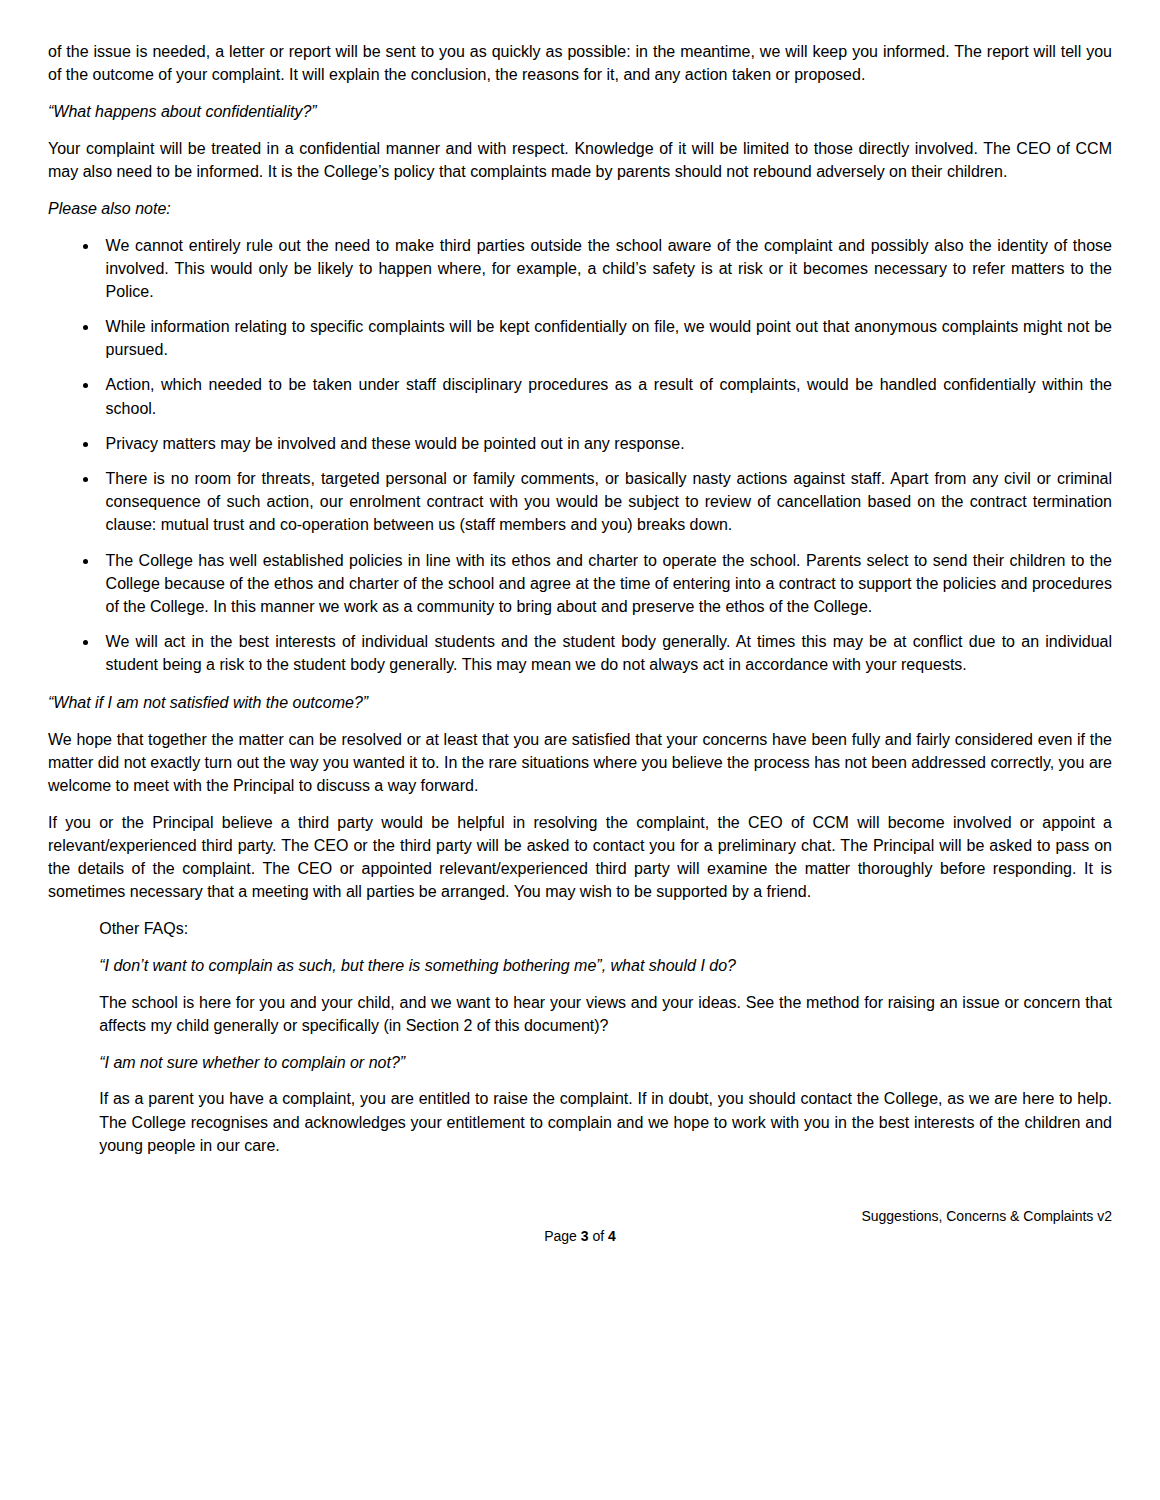of the issue is needed, a letter or report will be sent to you as quickly as possible: in the meantime, we will keep you informed. The report will tell you of the outcome of your complaint. It will explain the conclusion, the reasons for it, and any action taken or proposed.
“What happens about confidentiality?”
Your complaint will be treated in a confidential manner and with respect. Knowledge of it will be limited to those directly involved. The CEO of CCM may also need to be informed. It is the College’s policy that complaints made by parents should not rebound adversely on their children.
Please also note:
We cannot entirely rule out the need to make third parties outside the school aware of the complaint and possibly also the identity of those involved. This would only be likely to happen where, for example, a child’s safety is at risk or it becomes necessary to refer matters to the Police.
While information relating to specific complaints will be kept confidentially on file, we would point out that anonymous complaints might not be pursued.
Action, which needed to be taken under staff disciplinary procedures as a result of complaints, would be handled confidentially within the school.
Privacy matters may be involved and these would be pointed out in any response.
There is no room for threats, targeted personal or family comments, or basically nasty actions against staff. Apart from any civil or criminal consequence of such action, our enrolment contract with you would be subject to review of cancellation based on the contract termination clause: mutual trust and co-operation between us (staff members and you) breaks down.
The College has well established policies in line with its ethos and charter to operate the school. Parents select to send their children to the College because of the ethos and charter of the school and agree at the time of entering into a contract to support the policies and procedures of the College. In this manner we work as a community to bring about and preserve the ethos of the College.
We will act in the best interests of individual students and the student body generally. At times this may be at conflict due to an individual student being a risk to the student body generally. This may mean we do not always act in accordance with your requests.
“What if I am not satisfied with the outcome?”
We hope that together the matter can be resolved or at least that you are satisfied that your concerns have been fully and fairly considered even if the matter did not exactly turn out the way you wanted it to. In the rare situations where you believe the process has not been addressed correctly, you are welcome to meet with the Principal to discuss a way forward.
If you or the Principal believe a third party would be helpful in resolving the complaint, the CEO of CCM will become involved or appoint a relevant/experienced third party. The CEO or the third party will be asked to contact you for a preliminary chat. The Principal will be asked to pass on the details of the complaint. The CEO or appointed relevant/experienced third party will examine the matter thoroughly before responding. It is sometimes necessary that a meeting with all parties be arranged. You may wish to be supported by a friend.
Other FAQs:
“I don’t want to complain as such, but there is something bothering me”, what should I do?
The school is here for you and your child, and we want to hear your views and your ideas. See the method for raising an issue or concern that affects my child generally or specifically (in Section 2 of this document)?
“I am not sure whether to complain or not?”
If as a parent you have a complaint, you are entitled to raise the complaint. If in doubt, you should contact the College, as we are here to help. The College recognises and acknowledges your entitlement to complain and we hope to work with you in the best interests of the children and young people in our care.
Suggestions, Concerns & Complaints v2
Page 3 of 4